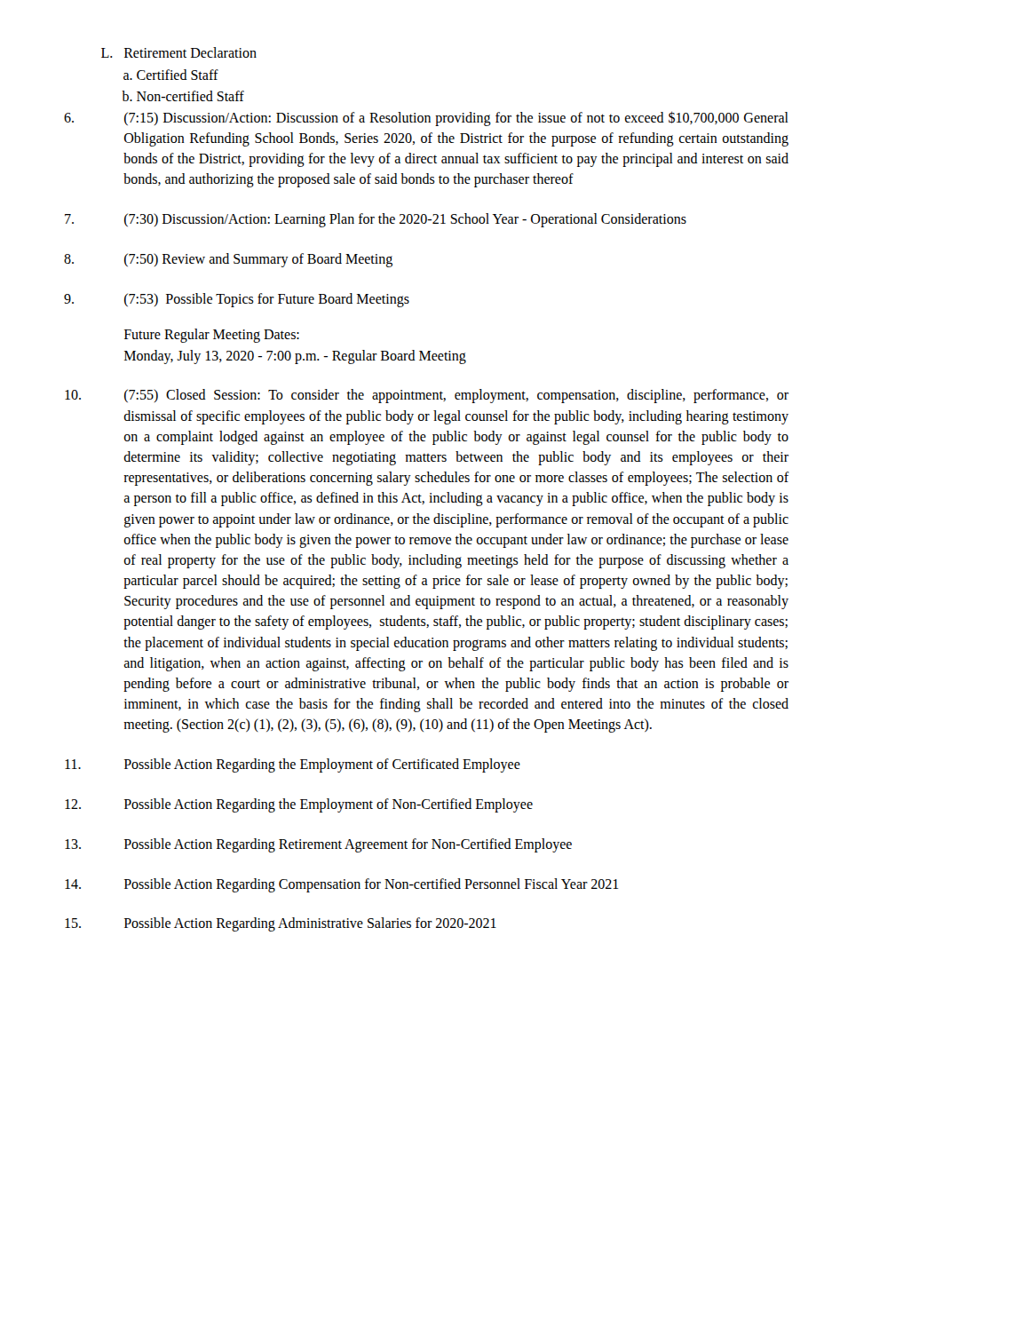L. Retirement Declaration
Certified Staff
Non-certified Staff
6. (7:15) Discussion/Action: Discussion of a Resolution providing for the issue of not to exceed $10,700,000 General Obligation Refunding School Bonds, Series 2020, of the District for the purpose of refunding certain outstanding bonds of the District, providing for the levy of a direct annual tax sufficient to pay the principal and interest on said bonds, and authorizing the proposed sale of said bonds to the purchaser thereof
7. (7:30) Discussion/Action: Learning Plan for the 2020-21 School Year - Operational Considerations
8. (7:50) Review and Summary of Board Meeting
9. (7:53) Possible Topics for Future Board Meetings
Future Regular Meeting Dates:
Monday, July 13, 2020 - 7:00 p.m. - Regular Board Meeting
10. (7:55) Closed Session: To consider the appointment, employment, compensation, discipline, performance, or dismissal of specific employees of the public body or legal counsel for the public body, including hearing testimony on a complaint lodged against an employee of the public body or against legal counsel for the public body to determine its validity; collective negotiating matters between the public body and its employees or their representatives, or deliberations concerning salary schedules for one or more classes of employees; The selection of a person to fill a public office, as defined in this Act, including a vacancy in a public office, when the public body is given power to appoint under law or ordinance, or the discipline, performance or removal of the occupant of a public office when the public body is given the power to remove the occupant under law or ordinance; the purchase or lease of real property for the use of the public body, including meetings held for the purpose of discussing whether a particular parcel should be acquired; the setting of a price for sale or lease of property owned by the public body; Security procedures and the use of personnel and equipment to respond to an actual, a threatened, or a reasonably potential danger to the safety of employees, students, staff, the public, or public property; student disciplinary cases; the placement of individual students in special education programs and other matters relating to individual students; and litigation, when an action against, affecting or on behalf of the particular public body has been filed and is pending before a court or administrative tribunal, or when the public body finds that an action is probable or imminent, in which case the basis for the finding shall be recorded and entered into the minutes of the closed meeting. (Section 2(c) (1), (2), (3), (5), (6), (8), (9), (10) and (11) of the Open Meetings Act).
11. Possible Action Regarding the Employment of Certificated Employee
12. Possible Action Regarding the Employment of Non-Certified Employee
13. Possible Action Regarding Retirement Agreement for Non-Certified Employee
14. Possible Action Regarding Compensation for Non-certified Personnel Fiscal Year 2021
15. Possible Action Regarding Administrative Salaries for 2020-2021